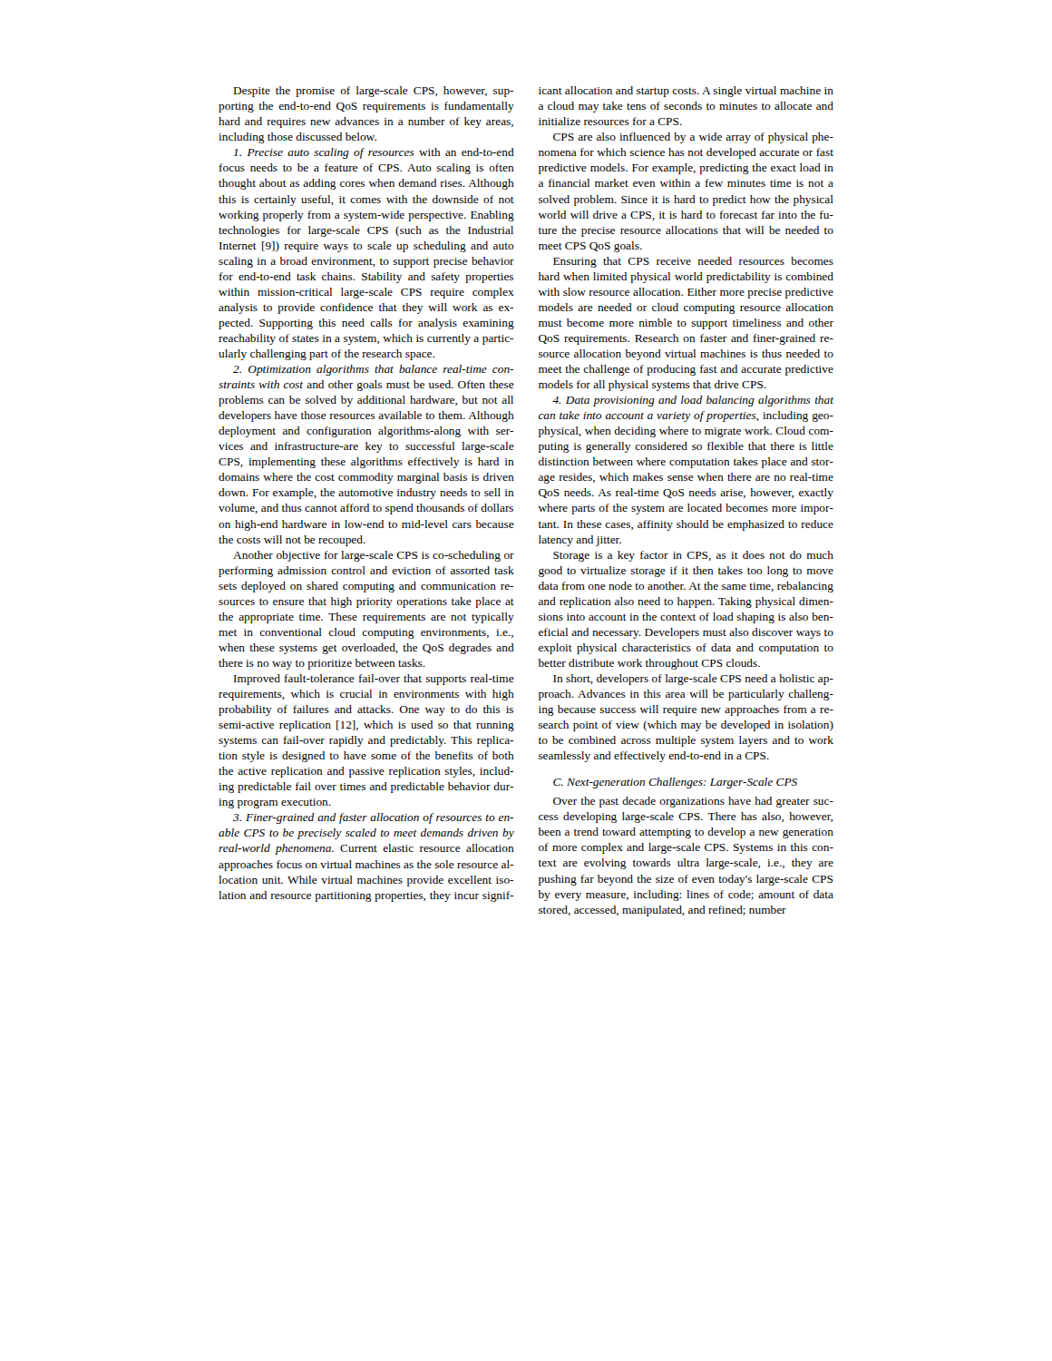Despite the promise of large-scale CPS, however, supporting the end-to-end QoS requirements is fundamentally hard and requires new advances in a number of key areas, including those discussed below.
1. Precise auto scaling of resources with an end-to-end focus needs to be a feature of CPS. Auto scaling is often thought about as adding cores when demand rises. Although this is certainly useful, it comes with the downside of not working properly from a system-wide perspective. Enabling technologies for large-scale CPS (such as the Industrial Internet [9]) require ways to scale up scheduling and auto scaling in a broad environment, to support precise behavior for end-to-end task chains. Stability and safety properties within mission-critical large-scale CPS require complex analysis to provide confidence that they will work as expected. Supporting this need calls for analysis examining reachability of states in a system, which is currently a particularly challenging part of the research space.
2. Optimization algorithms that balance real-time constraints with cost and other goals must be used. Often these problems can be solved by additional hardware, but not all developers have those resources available to them. Although deployment and configuration algorithms-along with services and infrastructure-are key to successful large-scale CPS, implementing these algorithms effectively is hard in domains where the cost commodity marginal basis is driven down. For example, the automotive industry needs to sell in volume, and thus cannot afford to spend thousands of dollars on high-end hardware in low-end to mid-level cars because the costs will not be recouped.
Another objective for large-scale CPS is co-scheduling or performing admission control and eviction of assorted task sets deployed on shared computing and communication resources to ensure that high priority operations take place at the appropriate time. These requirements are not typically met in conventional cloud computing environments, i.e., when these systems get overloaded, the QoS degrades and there is no way to prioritize between tasks.
Improved fault-tolerance fail-over that supports real-time requirements, which is crucial in environments with high probability of failures and attacks. One way to do this is semi-active replication [12], which is used so that running systems can fail-over rapidly and predictably. This replication style is designed to have some of the benefits of both the active replication and passive replication styles, including predictable fail over times and predictable behavior during program execution.
3. Finer-grained and faster allocation of resources to enable CPS to be precisely scaled to meet demands driven by real-world phenomena. Current elastic resource allocation approaches focus on virtual machines as the sole resource allocation unit. While virtual machines provide excellent isolation and resource partitioning properties, they incur significant allocation and startup costs. A single virtual machine in a cloud may take tens of seconds to minutes to allocate and initialize resources for a CPS.
CPS are also influenced by a wide array of physical phenomena for which science has not developed accurate or fast predictive models. For example, predicting the exact load in a financial market even within a few minutes time is not a solved problem. Since it is hard to predict how the physical world will drive a CPS, it is hard to forecast far into the future the precise resource allocations that will be needed to meet CPS QoS goals.
Ensuring that CPS receive needed resources becomes hard when limited physical world predictability is combined with slow resource allocation. Either more precise predictive models are needed or cloud computing resource allocation must become more nimble to support timeliness and other QoS requirements. Research on faster and finer-grained resource allocation beyond virtual machines is thus needed to meet the challenge of producing fast and accurate predictive models for all physical systems that drive CPS.
4. Data provisioning and load balancing algorithms that can take into account a variety of properties, including geo-physical, when deciding where to migrate work. Cloud computing is generally considered so flexible that there is little distinction between where computation takes place and storage resides, which makes sense when there are no real-time QoS needs. As real-time QoS needs arise, however, exactly where parts of the system are located becomes more important. In these cases, affinity should be emphasized to reduce latency and jitter.
Storage is a key factor in CPS, as it does not do much good to virtualize storage if it then takes too long to move data from one node to another. At the same time, rebalancing and replication also need to happen. Taking physical dimensions into account in the context of load shaping is also beneficial and necessary. Developers must also discover ways to exploit physical characteristics of data and computation to better distribute work throughout CPS clouds.
In short, developers of large-scale CPS need a holistic approach. Advances in this area will be particularly challenging because success will require new approaches from a research point of view (which may be developed in isolation) to be combined across multiple system layers and to work seamlessly and effectively end-to-end in a CPS.
C. Next-generation Challenges: Larger-Scale CPS
Over the past decade organizations have had greater success developing large-scale CPS. There has also, however, been a trend toward attempting to develop a new generation of more complex and large-scale CPS. Systems in this context are evolving towards ultra large-scale, i.e., they are pushing far beyond the size of even today's large-scale CPS by every measure, including: lines of code; amount of data stored, accessed, manipulated, and refined; number